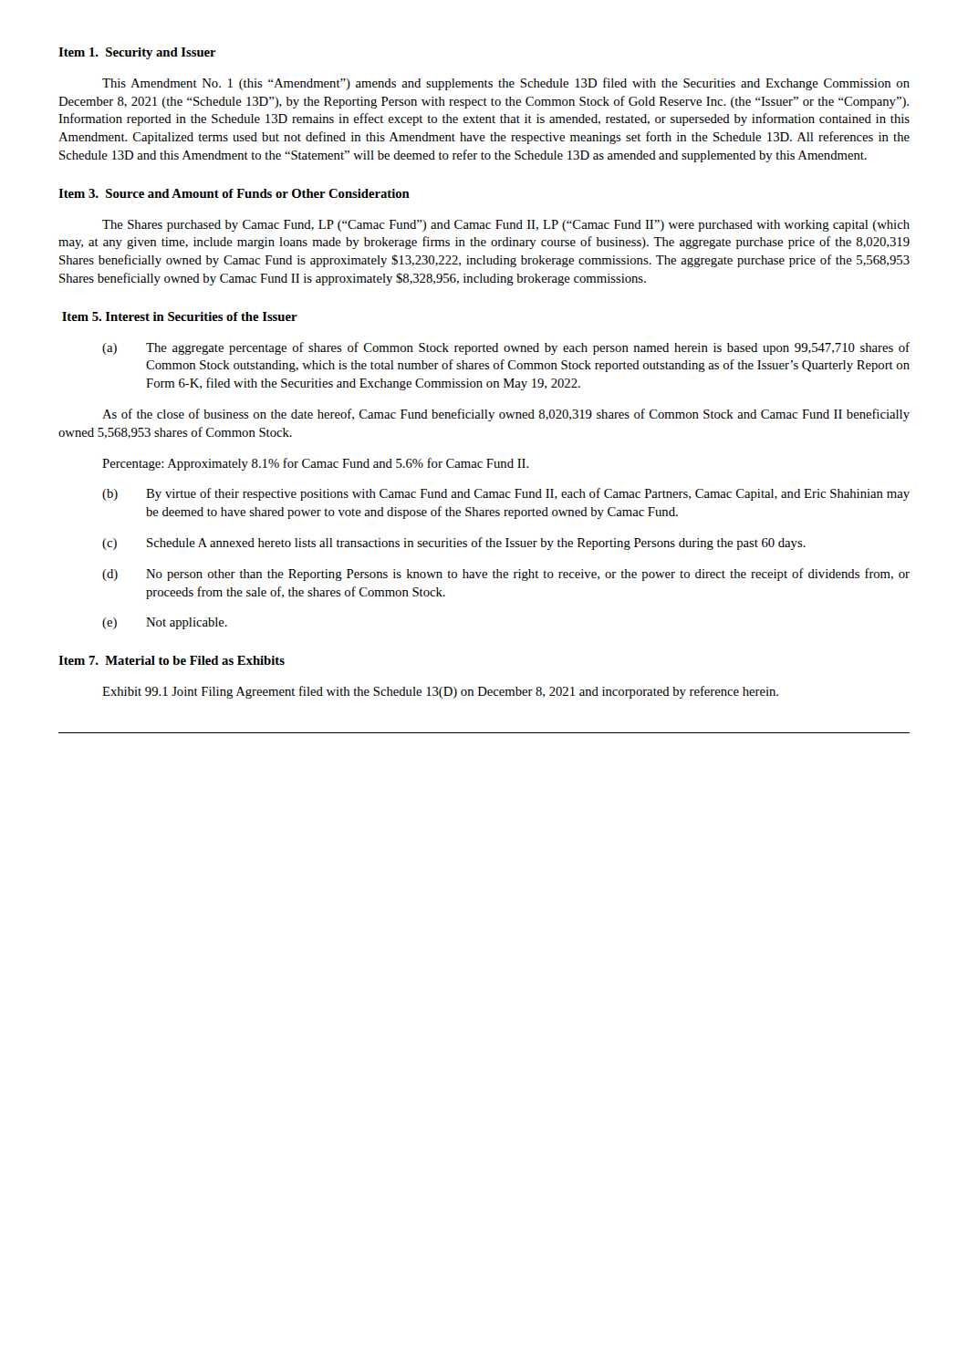Item 1. Security and Issuer
This Amendment No. 1 (this “Amendment”) amends and supplements the Schedule 13D filed with the Securities and Exchange Commission on December 8, 2021 (the “Schedule 13D”), by the Reporting Person with respect to the Common Stock of Gold Reserve Inc. (the “Issuer” or the “Company”). Information reported in the Schedule 13D remains in effect except to the extent that it is amended, restated, or superseded by information contained in this Amendment. Capitalized terms used but not defined in this Amendment have the respective meanings set forth in the Schedule 13D. All references in the Schedule 13D and this Amendment to the “Statement” will be deemed to refer to the Schedule 13D as amended and supplemented by this Amendment.
Item 3. Source and Amount of Funds or Other Consideration
The Shares purchased by Camac Fund, LP (“Camac Fund”) and Camac Fund II, LP (“Camac Fund II”) were purchased with working capital (which may, at any given time, include margin loans made by brokerage firms in the ordinary course of business). The aggregate purchase price of the 8,020,319 Shares beneficially owned by Camac Fund is approximately $13,230,222, including brokerage commissions. The aggregate purchase price of the 5,568,953 Shares beneficially owned by Camac Fund II is approximately $8,328,956, including brokerage commissions.
Item 5. Interest in Securities of the Issuer
(a)
The aggregate percentage of shares of Common Stock reported owned by each person named herein is based upon 99,547,710 shares of Common Stock outstanding, which is the total number of shares of Common Stock reported outstanding as of the Issuer’s Quarterly Report on Form 6-K, filed with the Securities and Exchange Commission on May 19, 2022.
As of the close of business on the date hereof, Camac Fund beneficially owned 8,020,319 shares of Common Stock and Camac Fund II beneficially owned 5,568,953 shares of Common Stock.
Percentage: Approximately 8.1% for Camac Fund and 5.6% for Camac Fund II.
(b)
By virtue of their respective positions with Camac Fund and Camac Fund II, each of Camac Partners, Camac Capital, and Eric Shahinian may be deemed to have shared power to vote and dispose of the Shares reported owned by Camac Fund.
(c)
Schedule A annexed hereto lists all transactions in securities of the Issuer by the Reporting Persons during the past 60 days.
(d)
No person other than the Reporting Persons is known to have the right to receive, or the power to direct the receipt of dividends from, or proceeds from the sale of, the shares of Common Stock.
(e)
Not applicable.
Item 7. Material to be Filed as Exhibits
Exhibit 99.1 Joint Filing Agreement filed with the Schedule 13(D) on December 8, 2021 and incorporated by reference herein.